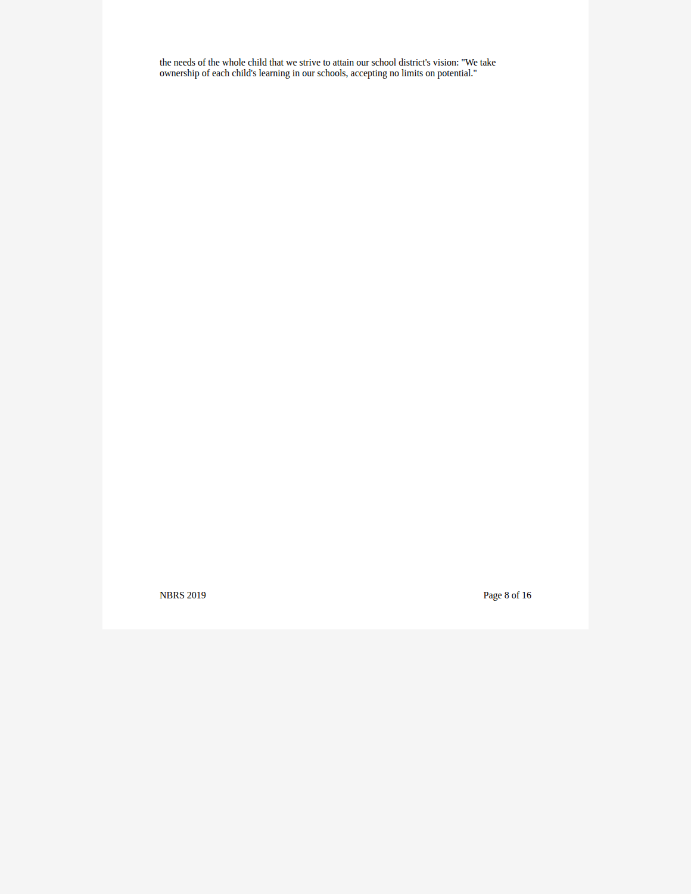the needs of the whole child that we strive to attain our school district's vision: "We take ownership of each child's learning in our schools, accepting no limits on potential."
NBRS 2019 Page 8 of 16